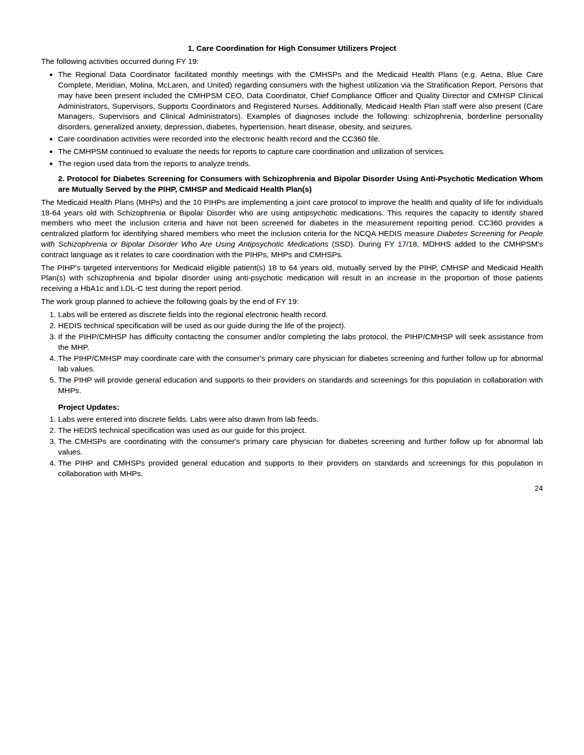1. Care Coordination for High Consumer Utilizers Project
The following activities occurred during FY 19:
The Regional Data Coordinator facilitated monthly meetings with the CMHSPs and the Medicaid Health Plans (e.g. Aetna, Blue Care Complete, Meridian, Molina, McLaren, and United) regarding consumers with the highest utilization via the Stratification Report. Persons that may have been present included the CMHPSM CEO, Data Coordinator, Chief Compliance Officer and Quality Director and CMHSP Clinical Administrators, Supervisors, Supports Coordinators and Registered Nurses. Additionally, Medicaid Health Plan staff were also present (Care Managers, Supervisors and Clinical Administrators). Examples of diagnoses include the following: schizophrenia, borderline personality disorders, generalized anxiety, depression, diabetes, hypertension, heart disease, obesity, and seizures.
Care coordination activities were recorded into the electronic health record and the CC360 file.
The CMHPSM continued to evaluate the needs for reports to capture care coordination and utilization of services.
The region used data from the reports to analyze trends.
2. Protocol for Diabetes Screening for Consumers with Schizophrenia and Bipolar Disorder Using Anti-Psychotic Medication Whom are Mutually Served by the PIHP, CMHSP and Medicaid Health Plan(s)
The Medicaid Health Plans (MHPs) and the 10 PIHPs are implementing a joint care protocol to improve the health and quality of life for individuals 18-64 years old with Schizophrenia or Bipolar Disorder who are using antipsychotic medications. This requires the capacity to identify shared members who meet the inclusion criteria and have not been screened for diabetes in the measurement reporting period. CC360 provides a centralized platform for identifying shared members who meet the inclusion criteria for the NCQA HEDIS measure Diabetes Screening for People with Schizophrenia or Bipolar Disorder Who Are Using Antipsychotic Medications (SSD). During FY 17/18, MDHHS added to the CMHPSM's contract language as it relates to care coordination with the PIHPs, MHPs and CMHSPs.
The PIHP's targeted interventions for Medicaid eligible patient(s) 18 to 64 years old, mutually served by the PIHP, CMHSP and Medicaid Health Plan(s) with schizophrenia and bipolar disorder using anti-psychotic medication will result in an increase in the proportion of those patients receiving a HbA1c and LDL-C test during the report period.
The work group planned to achieve the following goals by the end of FY 19:
Labs will be entered as discrete fields into the regional electronic health record.
HEDIS technical specification will be used as our guide during the life of the project).
If the PIHP/CMHSP has difficulty contacting the consumer and/or completing the labs protocol, the PIHP/CMHSP will seek assistance from the MHP.
The PIHP/CMHSP may coordinate care with the consumer's primary care physician for diabetes screening and further follow up for abnormal lab values.
The PIHP will provide general education and supports to their providers on standards and screenings for this population in collaboration with MHPs.
Project Updates:
Labs were entered into discrete fields. Labs were also drawn from lab feeds.
The HEDIS technical specification was used as our guide for this project.
The CMHSPs are coordinating with the consumer's primary care physician for diabetes screening and further follow up for abnormal lab values.
The PIHP and CMHSPs provided general education and supports to their providers on standards and screenings for this population in collaboration with MHPs.
24